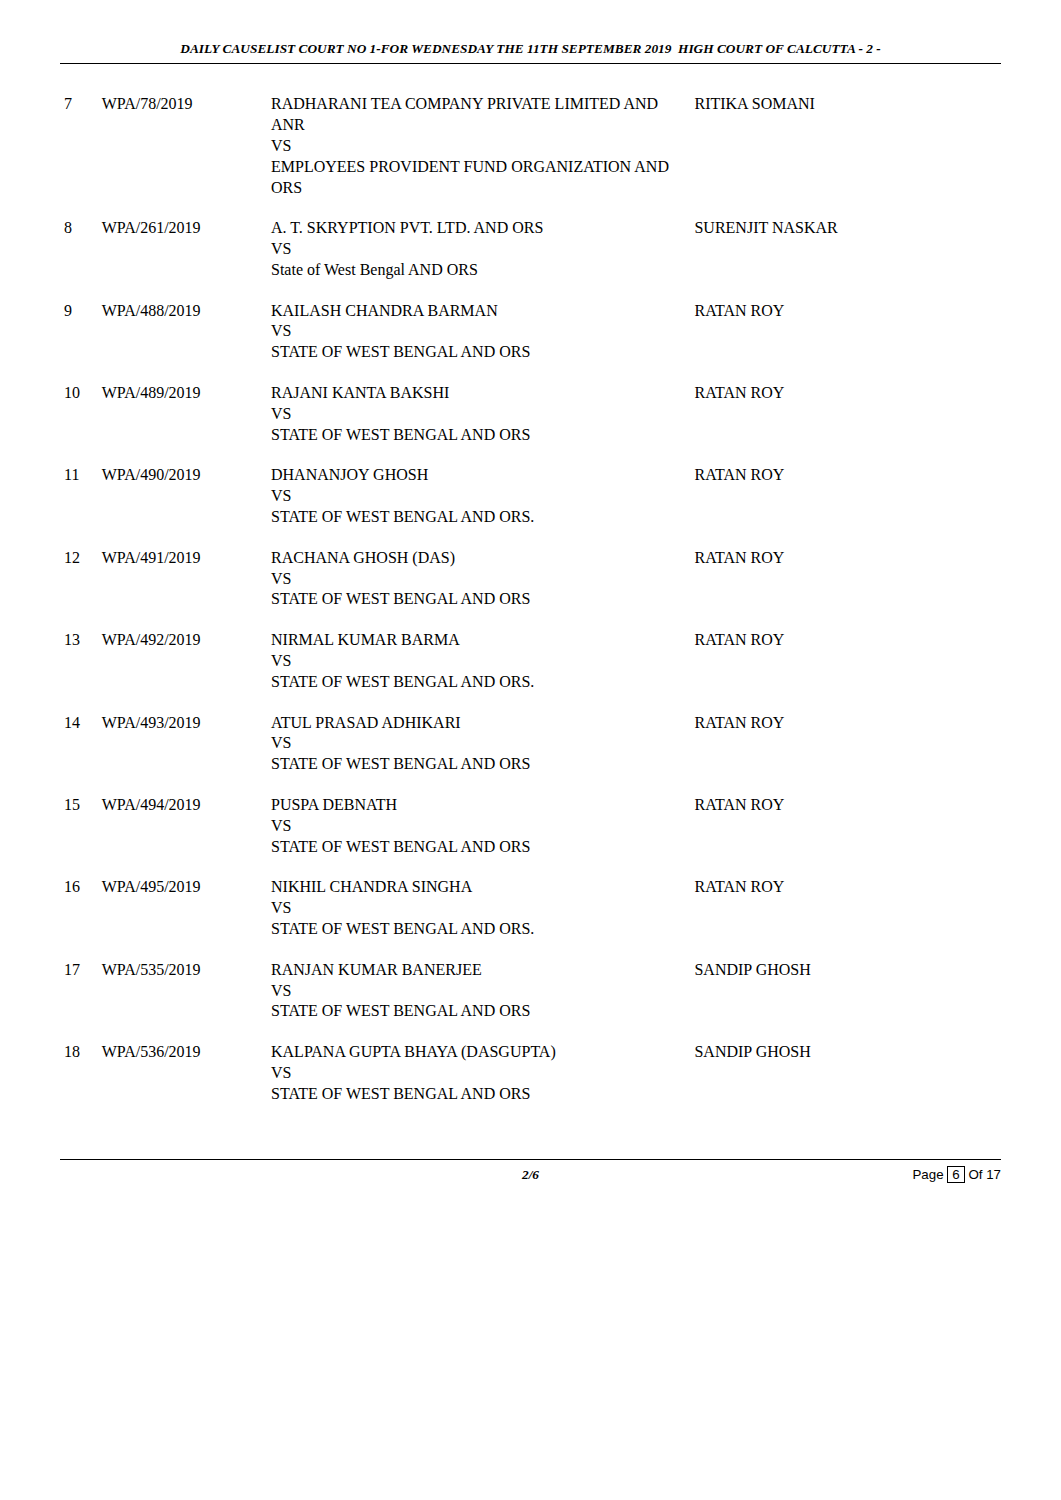DAILY CAUSELIST COURT NO 1-FOR WEDNESDAY THE 11TH SEPTEMBER 2019 HIGH COURT OF CALCUTTA - 2 -
| 7 | WPA/78/2019 | RADHARANI TEA COMPANY PRIVATE LIMITED AND ANR VS EMPLOYEES PROVIDENT FUND ORGANIZATION AND ORS | RITIKA SOMANI |
| 8 | WPA/261/2019 | A. T. SKRYPTION PVT. LTD. AND ORS VS State of West Bengal AND ORS | SURENJIT NASKAR |
| 9 | WPA/488/2019 | KAILASH CHANDRA BARMAN VS STATE OF WEST BENGAL AND ORS | RATAN ROY |
| 10 | WPA/489/2019 | RAJANI KANTA BAKSHI VS STATE OF WEST BENGAL AND ORS | RATAN ROY |
| 11 | WPA/490/2019 | DHANANJOY GHOSH VS STATE OF WEST BENGAL AND ORS. | RATAN ROY |
| 12 | WPA/491/2019 | RACHANA GHOSH (DAS) VS STATE OF WEST BENGAL AND ORS | RATAN ROY |
| 13 | WPA/492/2019 | NIRMAL KUMAR BARMA VS STATE OF WEST BENGAL AND ORS. | RATAN ROY |
| 14 | WPA/493/2019 | ATUL PRASAD ADHIKARI VS STATE OF WEST BENGAL AND ORS | RATAN ROY |
| 15 | WPA/494/2019 | PUSPA DEBNATH VS STATE OF WEST BENGAL AND ORS | RATAN ROY |
| 16 | WPA/495/2019 | NIKHIL CHANDRA SINGHA VS STATE OF WEST BENGAL AND ORS. | RATAN ROY |
| 17 | WPA/535/2019 | RANJAN KUMAR BANERJEE VS STATE OF WEST BENGAL AND ORS | SANDIP GHOSH |
| 18 | WPA/536/2019 | KALPANA GUPTA BHAYA (DASGUPTA) VS STATE OF WEST BENGAL AND ORS | SANDIP GHOSH |
2/6 Page 6 Of 17